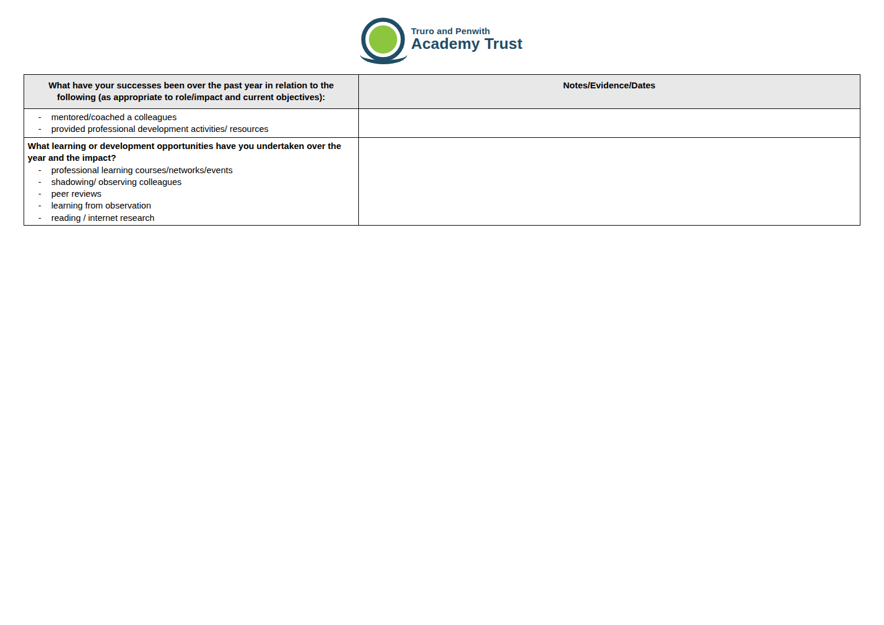Truro and Penwith
Academy Trust
| What have your successes been over the past year in relation to the following (as appropriate to role/impact and current objectives): | Notes/Evidence/Dates |
| --- | --- |
| mentored/coached a colleagues provided professional development activities/ resources | |
| What learning or development opportunities have you undertaken over the year and the impact? professional learning courses/networks/events shadowing/ observing colleagues peer reviews learning from observation reading / internet research | |